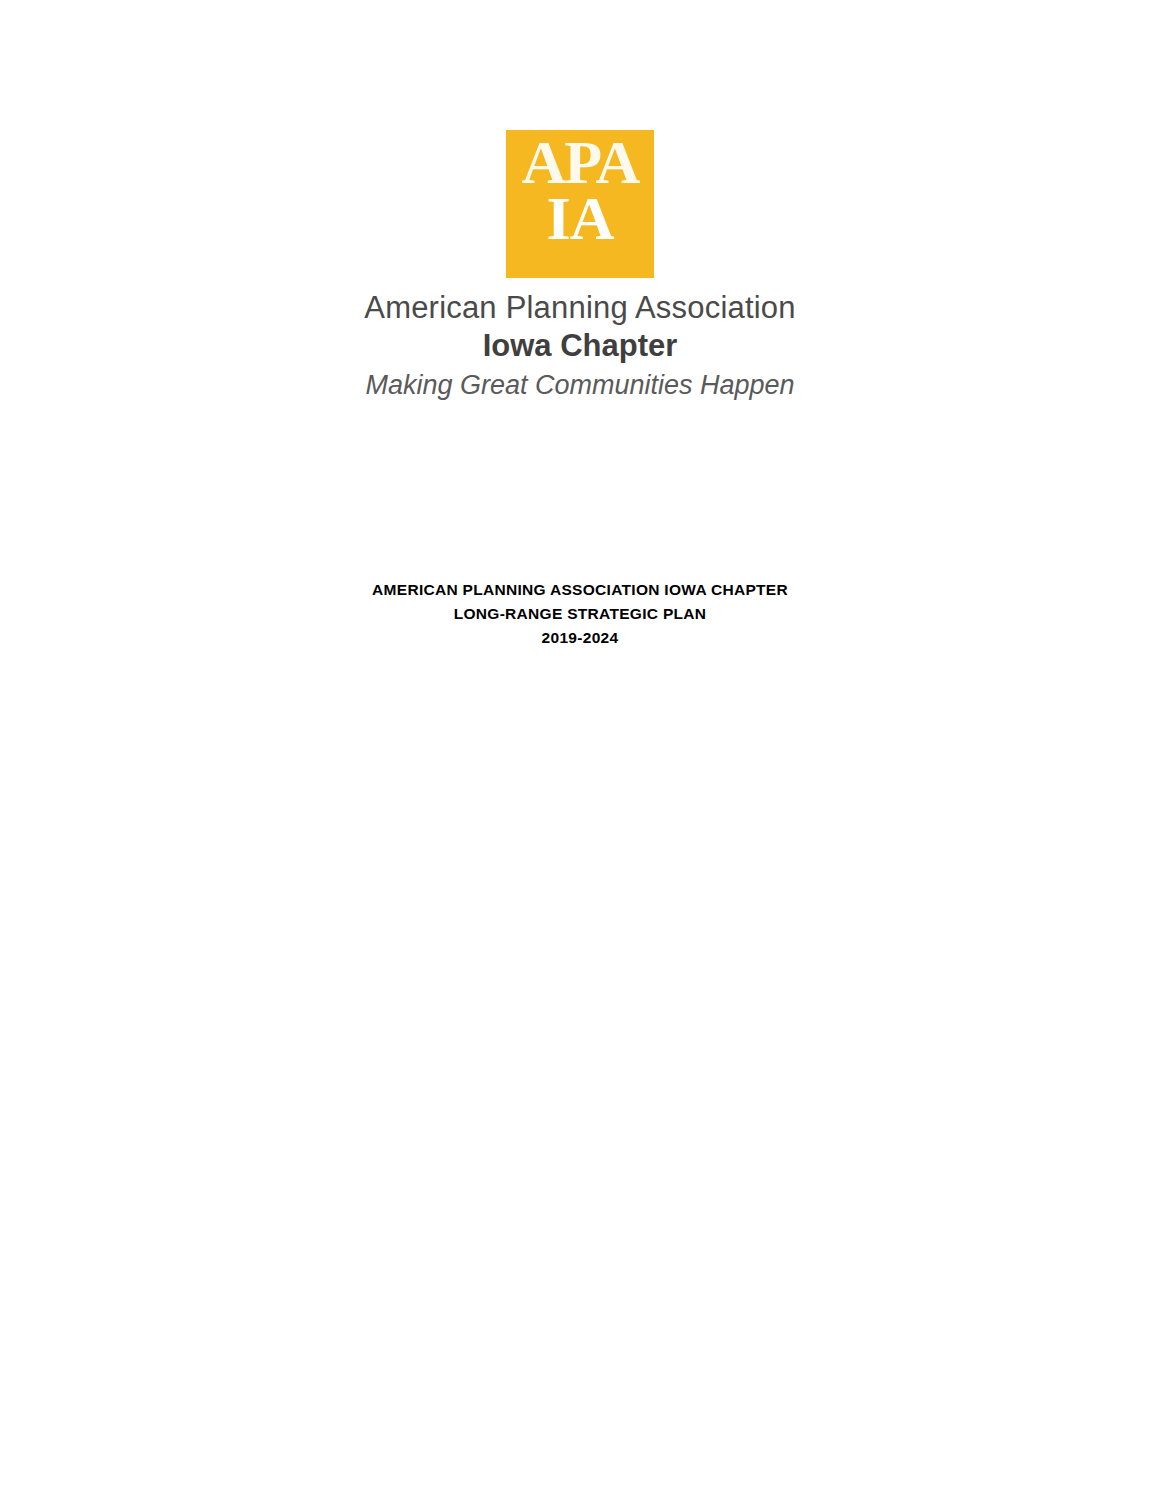APA IA
American Planning Association
Iowa Chapter
Making Great Communities Happen
AMERICAN PLANNING ASSOCIATION IOWA CHAPTER
LONG-RANGE STRATEGIC PLAN
2019-2024